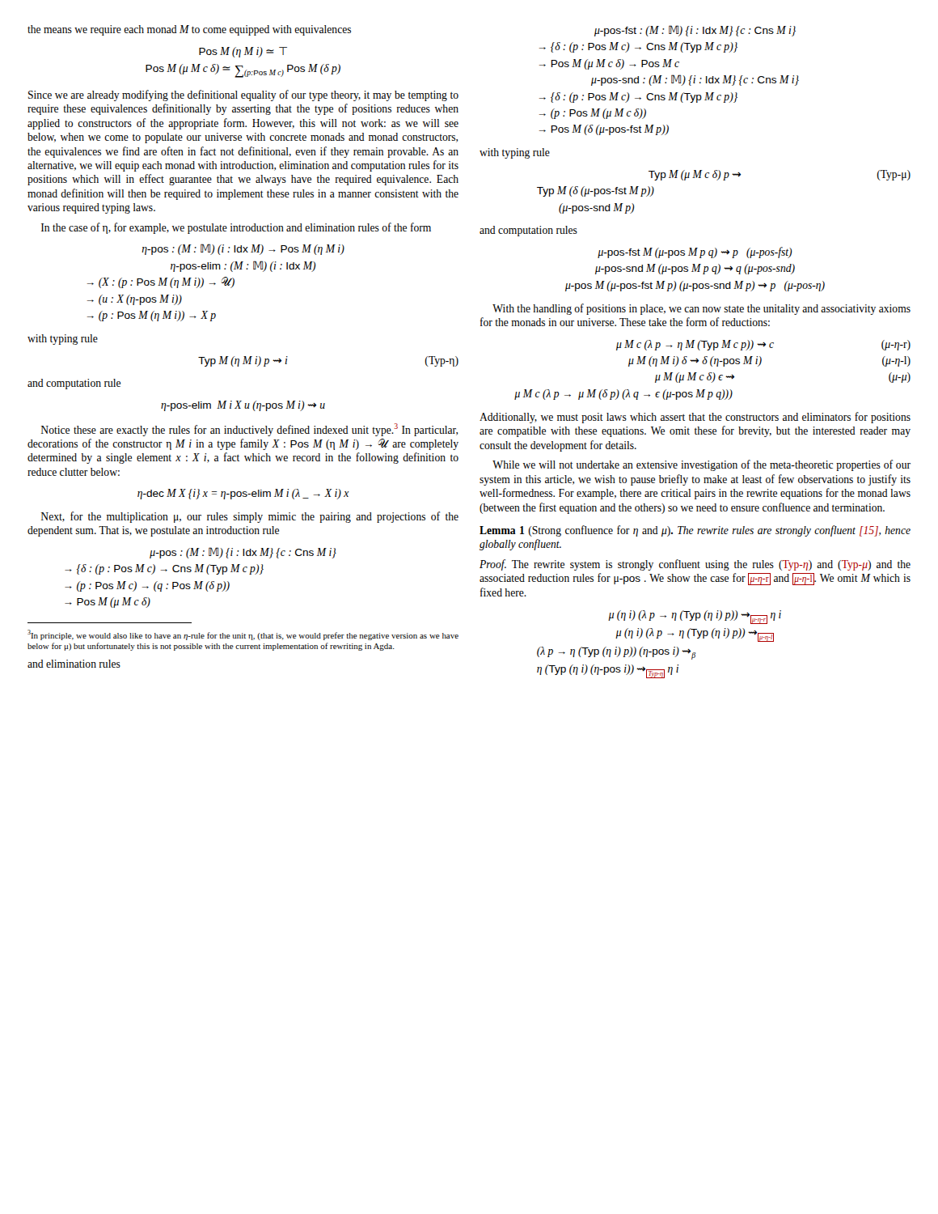the means we require each monad M to come equipped with equivalences
Pos M (η M i) ≃ ⊤ Pos M (μ M c δ) ≃ ∑(p:Pos M c) Pos M (δ p)
Since we are already modifying the definitional equality of our type theory, it may be tempting to require these equivalences definitionally by asserting that the type of positions reduces when applied to constructors of the appropriate form. However, this will not work: as we will see below, when we come to populate our universe with concrete monads and monad constructors, the equivalences we find are often in fact not definitional, even if they remain provable. As an alternative, we will equip each monad with introduction, elimination and computation rules for its positions which will in effect guarantee that we always have the required equivalence. Each monad definition will then be required to implement these rules in a manner consistent with the various required typing laws.
In the case of η, for example, we postulate introduction and elimination rules of the form
η-pos : (M : 𝕄) (i : Idx M) → Pos M (η M i) η-pos-elim : (M : 𝕄) (i : Idx M) → (X : (p : Pos M (η M i)) → 𝒰) → (u : X (η-pos M i)) → (p : Pos M (η M i)) → X p
with typing rule
Typ M (η M i) p ⇝ i(Typ-η)
and computation rule
η-pos-elim M i X u (η-pos M i) ⇝ u
Notice these are exactly the rules for an inductively defined indexed unit type.3 In particular, decorations of the constructor η M i in a type family X : Pos M (η M i) → 𝒰 are completely determined by a single element x : X i, a fact which we record in the following definition to reduce clutter below:
η-dec M X {i} x = η-pos-elim M i (λ _ → X i) x
Next, for the multiplication μ, our rules simply mimic the pairing and projections of the dependent sum. That is, we postulate an introduction rule
μ-pos : (M : 𝕄) {i : Idx M} {c : Cns M i} → {δ : (p : Pos M c) → Cns M (Typ M c p)} → (p : Pos M c) → (q : Pos M (δ p)) → Pos M (μ M c δ)
3In principle, we would also like to have an η-rule for the unit η, (that is, we would prefer the negative version as we have below for μ) but unfortunately this is not possible with the current implementation of rewriting in Agda.
and elimination rules
μ-pos-fst : (M : 𝕄) {i : Idx M} {c : Cns M i} → {δ : (p : Pos M c) → Cns M (Typ M c p)} → Pos M (μ M c δ) → Pos M c μ-pos-snd : (M : 𝕄) {i : Idx M} {c : Cns M i} → {δ : (p : Pos M c) → Cns M (Typ M c p)} → (p : Pos M (μ M c δ)) → Pos M (δ (μ-pos-fst M p))
with typing rule
Typ M (μ M c δ) p ⇝(Typ-μ) Typ M (δ (μ-pos-fst M p)) (μ-pos-snd M p)
and computation rules
μ-pos-fst M (μ-pos M p q) ⇝ p (μ-pos-fst) μ-pos-snd M (μ-pos M p q) ⇝ q (μ-pos-snd) μ-pos M (μ-pos-fst M p) (μ-pos-snd M p) ⇝ p (μ-pos-η)
With the handling of positions in place, we can now state the unitality and associativity axioms for the monads in our universe. These take the form of reductions:
μ M c (λ p → η M (Typ M c p)) ⇝ c(μ-η-r) μ M (η M i) δ ⇝ δ (η-pos M i)(μ-η-l) μ M (μ M c δ) ϵ ⇝(μ-μ) μ M c (λ p → μ M (δ p) (λ q → ϵ (μ-pos M p q)))
Additionally, we must posit laws which assert that the constructors and eliminators for positions are compatible with these equations. We omit these for brevity, but the interested reader may consult the development for details.
While we will not undertake an extensive investigation of the meta-theoretic properties of our system in this article, we wish to pause briefly to make at least of few observations to justify its well-formedness. For example, there are critical pairs in the rewrite equations for the monad laws (between the first equation and the others) so we need to ensure confluence and termination.
Lemma 1 (Strong confluence for η and μ). The rewrite rules are strongly confluent [15], hence globally confluent.
Proof. The rewrite system is strongly confluent using the rules (Typ-η) and (Typ-μ) and the associated reduction rules for μ-pos . We show the case for μ-η-r and μ-η-l. We omit M which is fixed here.
μ (η i) (λ p → η (Typ (η i) p)) ⇝μ-η-r η i μ (η i) (λ p → η (Typ (η i) p)) ⇝μ-η-l (λ p → η (Typ (η i) p)) (η-pos i) ⇝β η (Typ (η i) (η-pos i)) ⇝Typ-η η i